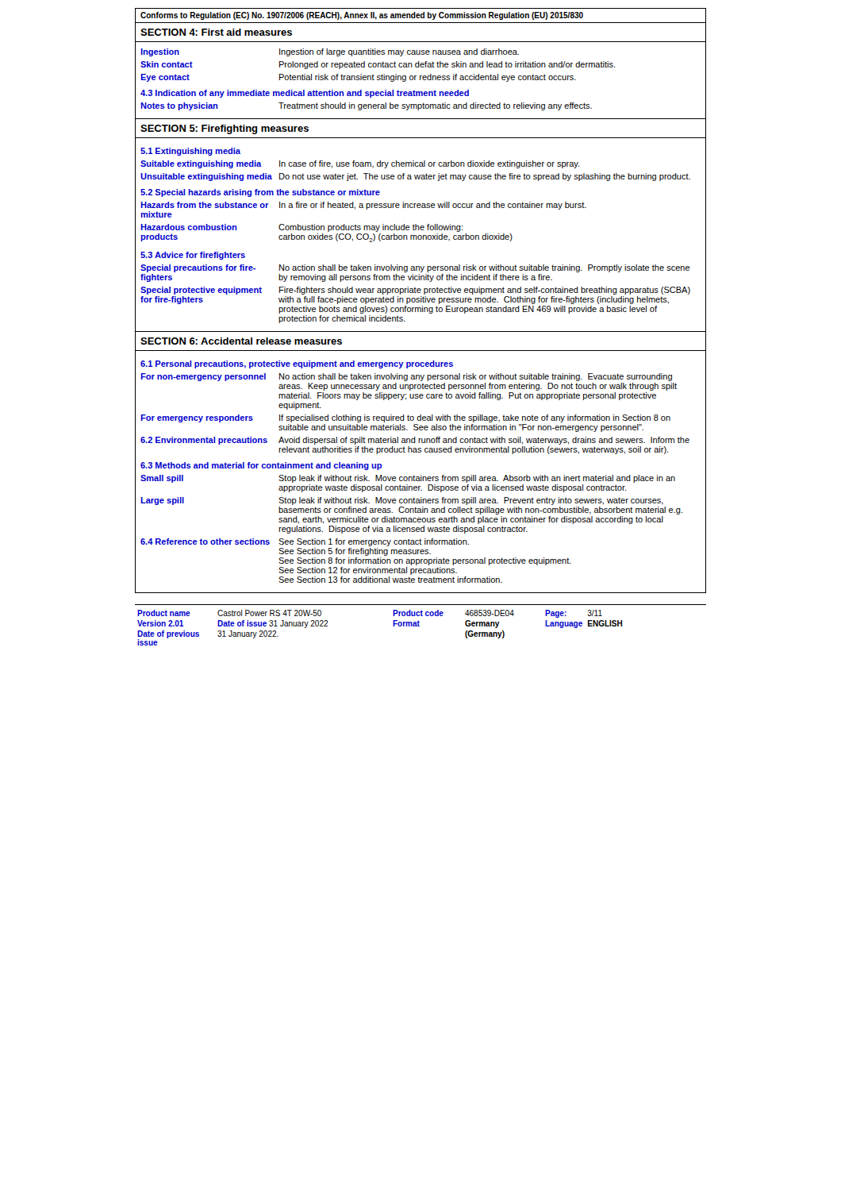Conforms to Regulation (EC) No. 1907/2006 (REACH), Annex II, as amended by Commission Regulation (EU) 2015/830
SECTION 4: First aid measures
| Ingestion | Ingestion of large quantities may cause nausea and diarrhoea. |
| Skin contact | Prolonged or repeated contact can defat the skin and lead to irritation and/or dermatitis. |
| Eye contact | Potential risk of transient stinging or redness if accidental eye contact occurs. |
4.3 Indication of any immediate medical attention and special treatment needed
| Notes to physician | Treatment should in general be symptomatic and directed to relieving any effects. |
SECTION 5: Firefighting measures
5.1 Extinguishing media
| Suitable extinguishing media | In case of fire, use foam, dry chemical or carbon dioxide extinguisher or spray. |
| Unsuitable extinguishing media | Do not use water jet. The use of a water jet may cause the fire to spread by splashing the burning product. |
5.2 Special hazards arising from the substance or mixture
| Hazards from the substance or mixture | In a fire or if heated, a pressure increase will occur and the container may burst. |
| Hazardous combustion products | Combustion products may include the following: carbon oxides (CO, CO 2 ) (carbon monoxide, carbon dioxide) |
5.3 Advice for firefighters
| Special precautions for fire-fighters | No action shall be taken involving any personal risk or without suitable training. Promptly isolate the scene by removing all persons from the vicinity of the incident if there is a fire. |
| Special protective equipment for fire-fighters | Fire-fighters should wear appropriate protective equipment and self-contained breathing apparatus (SCBA) with a full face-piece operated in positive pressure mode. Clothing for fire-fighters (including helmets, protective boots and gloves) conforming to European standard EN 469 will provide a basic level of protection for chemical incidents. |
SECTION 6: Accidental release measures
6.1 Personal precautions, protective equipment and emergency procedures
| For non-emergency personnel | No action shall be taken involving any personal risk or without suitable training. Evacuate surrounding areas. Keep unnecessary and unprotected personnel from entering. Do not touch or walk through spilt material. Floors may be slippery; use care to avoid falling. Put on appropriate personal protective equipment. |
| For emergency responders | If specialised clothing is required to deal with the spillage, take note of any information in Section 8 on suitable and unsuitable materials. See also the information in "For non-emergency personnel". |
| 6.2 Environmental precautions | Avoid dispersal of spilt material and runoff and contact with soil, waterways, drains and sewers. Inform the relevant authorities if the product has caused environmental pollution (sewers, waterways, soil or air). |
6.3 Methods and material for containment and cleaning up
| Small spill | Stop leak if without risk. Move containers from spill area. Absorb with an inert material and place in an appropriate waste disposal container. Dispose of via a licensed waste disposal contractor. |
| Large spill | Stop leak if without risk. Move containers from spill area. Prevent entry into sewers, water courses, basements or confined areas. Contain and collect spillage with non-combustible, absorbent material e.g. sand, earth, vermiculite or diatomaceous earth and place in container for disposal according to local regulations. Dispose of via a licensed waste disposal contractor. |
| 6.4 Reference to other sections | See Section 1 for emergency contact information. See Section 5 for firefighting measures. See Section 8 for information on appropriate personal protective equipment. See Section 12 for environmental precautions. See Section 13 for additional waste treatment information. |
| Product name | Castrol Power RS 4T 20W-50 | Product code | 468539-DE04 | Page: | 3/11 |
| Version 2.01 | Date of issue 31 January 2022 | Format | Germany | Language | ENGLISH |
| Date of previous issue | 31 January 2022. | | (Germany) | | |